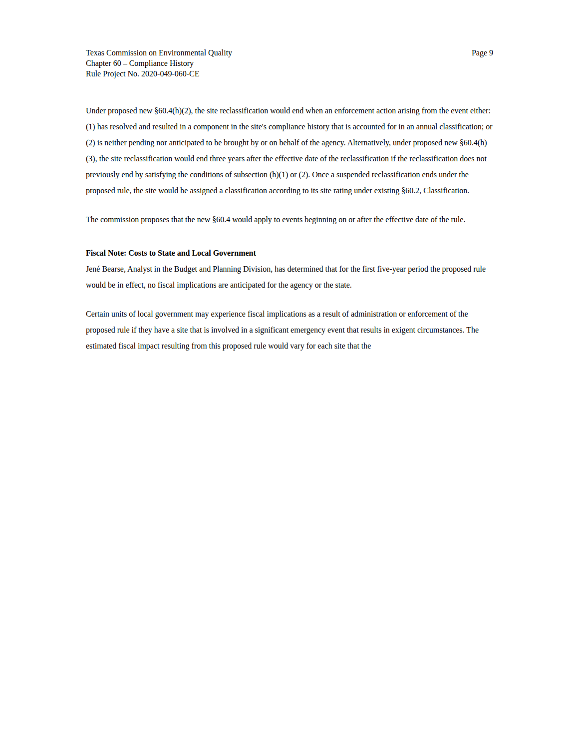Texas Commission on Environmental Quality
Chapter 60 – Compliance History
Rule Project No. 2020-049-060-CE
Page 9
Under proposed new §60.4(h)(2), the site reclassification would end when an enforcement action arising from the event either: (1) has resolved and resulted in a component in the site's compliance history that is accounted for in an annual classification; or (2) is neither pending nor anticipated to be brought by or on behalf of the agency. Alternatively, under proposed new §60.4(h)(3), the site reclassification would end three years after the effective date of the reclassification if the reclassification does not previously end by satisfying the conditions of subsection (h)(1) or (2). Once a suspended reclassification ends under the proposed rule, the site would be assigned a classification according to its site rating under existing §60.2, Classification.
The commission proposes that the new §60.4 would apply to events beginning on or after the effective date of the rule.
Fiscal Note: Costs to State and Local Government
Jené Bearse, Analyst in the Budget and Planning Division, has determined that for the first five-year period the proposed rule would be in effect, no fiscal implications are anticipated for the agency or the state.
Certain units of local government may experience fiscal implications as a result of administration or enforcement of the proposed rule if they have a site that is involved in a significant emergency event that results in exigent circumstances. The estimated fiscal impact resulting from this proposed rule would vary for each site that the